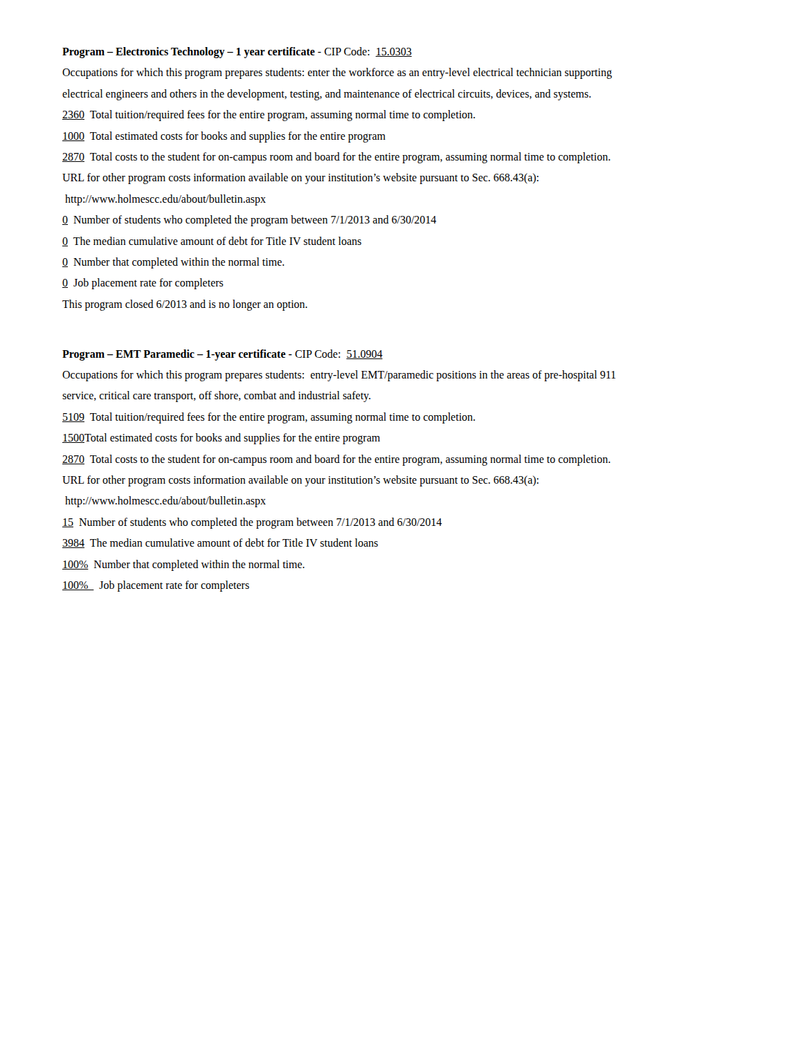Program – Electronics Technology – 1 year certificate - CIP Code: 15.0303
Occupations for which this program prepares students: enter the workforce as an entry-level electrical technician supporting electrical engineers and others in the development, testing, and maintenance of electrical circuits, devices, and systems.
2360 Total tuition/required fees for the entire program, assuming normal time to completion.
1000 Total estimated costs for books and supplies for the entire program
2870 Total costs to the student for on-campus room and board for the entire program, assuming normal time to completion.
URL for other program costs information available on your institution’s website pursuant to Sec. 668.43(a): http://www.holmescc.edu/about/bulletin.aspx
0 Number of students who completed the program between 7/1/2013 and 6/30/2014
0 The median cumulative amount of debt for Title IV student loans
0 Number that completed within the normal time.
0 Job placement rate for completers
This program closed 6/2013 and is no longer an option.
Program – EMT Paramedic – 1-year certificate - CIP Code: 51.0904
Occupations for which this program prepares students: entry-level EMT/paramedic positions in the areas of pre-hospital 911 service, critical care transport, off shore, combat and industrial safety.
5109 Total tuition/required fees for the entire program, assuming normal time to completion.
1500 Total estimated costs for books and supplies for the entire program
2870 Total costs to the student for on-campus room and board for the entire program, assuming normal time to completion.
URL for other program costs information available on your institution’s website pursuant to Sec. 668.43(a): http://www.holmescc.edu/about/bulletin.aspx
15 Number of students who completed the program between 7/1/2013 and 6/30/2014
3984 The median cumulative amount of debt for Title IV student loans
100% Number that completed within the normal time.
100% Job placement rate for completers